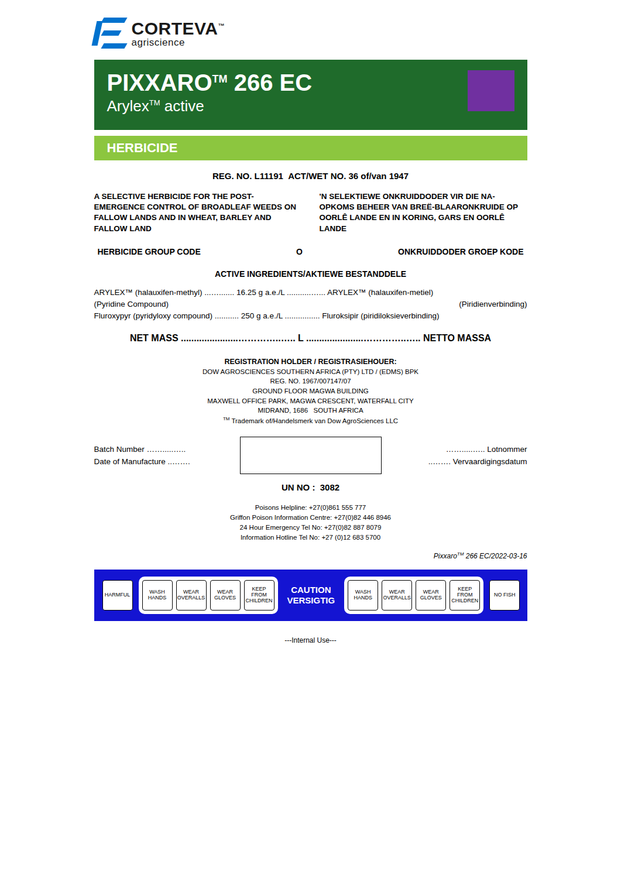CORTEVA™
agriscience
PIXXAROTM 266 EC
ArylexTM active
HERBICIDE
REG. NO. L11191 ACT/WET NO. 36 of/van 1947
A SELECTIVE HERBICIDE FOR THE POST-EMERGENCE CONTROL OF BROADLEAF WEEDS ON FALLOW LANDS AND IN WHEAT, BARLEY AND FALLOW LAND
'N SELEKTIEWE ONKRUIDDODER VIR DIE NA-OPKOMS BEHEER VAN BREË-BLAARONKRUIDE OP OORLÊ LANDE EN IN KORING, GARS EN OORLÊ LANDE
HERBICIDE GROUP CODE O ONKRUIDDODER GROEP KODE
ACTIVE INGREDIENTS/AKTIEWE BESTANDDELE
ARYLEX™ (halauxifen-methyl) ...…....... 16.25 g a.e./L ...........…... ARYLEX™ (halauxifen-metiel)
(Pyridine Compound) (Piridienverbinding)
Fluroxypyr (pyridyloxy compound) ........... 250 g a.e./L ................ Fluroksipir (piridiloksieverbinding)
NET MASS ......................…………..….. L ......................…………..….. NETTO MASSA
REGISTRATION HOLDER / REGISTRASIEHOUER:
DOW AGROSCIENCES SOUTHERN AFRICA (PTY) LTD / (EDMS) BPK
REG. NO. 1967/007147/07
GROUND FLOOR MAGWA BUILDING
MAXWELL OFFICE PARK, MAGWA CRESCENT, WATERFALL CITY
MIDRAND, 1686 SOUTH AFRICA
TM Trademark of/Handelsmerk van Dow AgroSciences LLC
Batch Number …….....…..
Date of Manufacture ..…….
…….....….. Lotnommer
..……. Vervaardigingsdatum
UN NO : 3082
Poisons Helpline: +27(0)861 555 777
Griffon Poison Information Centre: +27(0)82 446 8946
24 Hour Emergency Tel No: +27(0)82 887 8079
Information Hotline Tel No: +27 (0)12 683 5700
PixxaroTM 266 EC/2022-03-16
HARMFUL
WASH HANDS
WEAR OVERALLS
WEAR GLOVES
KEEP FROM CHILDREN
CAUTION
VERSIGTIG
WASH HANDS
WEAR OVERALLS
WEAR GLOVES
KEEP FROM CHILDREN
NO FISH
---Internal Use---